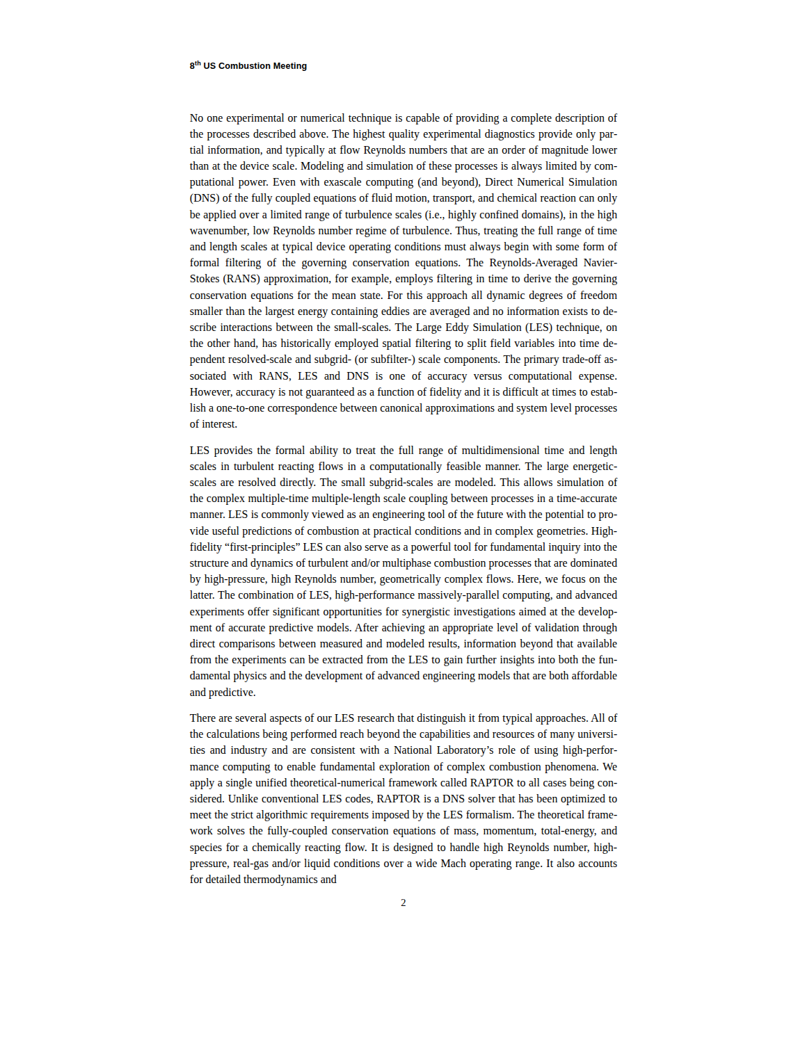8th US Combustion Meeting
No one experimental or numerical technique is capable of providing a complete description of the processes described above. The highest quality experimental diagnostics provide only partial information, and typically at flow Reynolds numbers that are an order of magnitude lower than at the device scale. Modeling and simulation of these processes is always limited by computational power. Even with exascale computing (and beyond), Direct Numerical Simulation (DNS) of the fully coupled equations of fluid motion, transport, and chemical reaction can only be applied over a limited range of turbulence scales (i.e., highly confined domains), in the high wavenumber, low Reynolds number regime of turbulence. Thus, treating the full range of time and length scales at typical device operating conditions must always begin with some form of formal filtering of the governing conservation equations. The Reynolds-Averaged Navier-Stokes (RANS) approximation, for example, employs filtering in time to derive the governing conservation equations for the mean state. For this approach all dynamic degrees of freedom smaller than the largest energy containing eddies are averaged and no information exists to describe interactions between the small-scales. The Large Eddy Simulation (LES) technique, on the other hand, has historically employed spatial filtering to split field variables into time dependent resolved-scale and subgrid- (or subfilter-) scale components. The primary trade-off associated with RANS, LES and DNS is one of accuracy versus computational expense. However, accuracy is not guaranteed as a function of fidelity and it is difficult at times to establish a one-to-one correspondence between canonical approximations and system level processes of interest.
LES provides the formal ability to treat the full range of multidimensional time and length scales in turbulent reacting flows in a computationally feasible manner. The large energetic-scales are resolved directly. The small subgrid-scales are modeled. This allows simulation of the complex multiple-time multiple-length scale coupling between processes in a time-accurate manner. LES is commonly viewed as an engineering tool of the future with the potential to provide useful predictions of combustion at practical conditions and in complex geometries. High-fidelity “first-principles” LES can also serve as a powerful tool for fundamental inquiry into the structure and dynamics of turbulent and/or multiphase combustion processes that are dominated by high-pressure, high Reynolds number, geometrically complex flows. Here, we focus on the latter. The combination of LES, high-performance massively-parallel computing, and advanced experiments offer significant opportunities for synergistic investigations aimed at the development of accurate predictive models. After achieving an appropriate level of validation through direct comparisons between measured and modeled results, information beyond that available from the experiments can be extracted from the LES to gain further insights into both the fundamental physics and the development of advanced engineering models that are both affordable and predictive.
There are several aspects of our LES research that distinguish it from typical approaches. All of the calculations being performed reach beyond the capabilities and resources of many universities and industry and are consistent with a National Laboratory’s role of using high-performance computing to enable fundamental exploration of complex combustion phenomena. We apply a single unified theoretical-numerical framework called RAPTOR to all cases being considered. Unlike conventional LES codes, RAPTOR is a DNS solver that has been optimized to meet the strict algorithmic requirements imposed by the LES formalism. The theoretical framework solves the fully-coupled conservation equations of mass, momentum, total-energy, and species for a chemically reacting flow. It is designed to handle high Reynolds number, high-pressure, real-gas and/or liquid conditions over a wide Mach operating range. It also accounts for detailed thermodynamics and
2